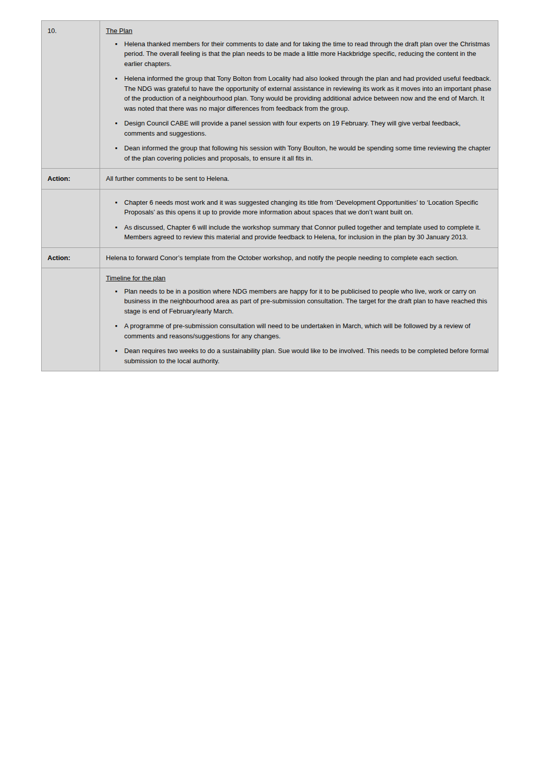| 10. | The Plan Helena thanked members for their comments to date and for taking the time to read through the draft plan over the Christmas period. The overall feeling is that the plan needs to be made a little more Hackbridge specific, reducing the content in the earlier chapters. Helena informed the group that Tony Bolton from Locality had also looked through the plan and had provided useful feedback. The NDG was grateful to have the opportunity of external assistance in reviewing its work as it moves into an important phase of the production of a neighbourhood plan. Tony would be providing additional advice between now and the end of March. It was noted that there was no major differences from feedback from the group. Design Council CABE will provide a panel session with four experts on 19 February. They will give verbal feedback, comments and suggestions. Dean informed the group that following his session with Tony Boulton, he would be spending some time reviewing the chapter of the plan covering policies and proposals, to ensure it all fits in. |
| Action: | All further comments to be sent to Helena. |
| | Chapter 6 needs most work and it was suggested changing its title from ‘Development Opportunities’ to ‘Location Specific Proposals’ as this opens it up to provide more information about spaces that we don’t want built on. As discussed, Chapter 6 will include the workshop summary that Connor pulled together and template used to complete it. Members agreed to review this material and provide feedback to Helena, for inclusion in the plan by 30 January 2013. |
| Action: | Helena to forward Conor’s template from the October workshop, and notify the people needing to complete each section. |
| | Timeline for the plan Plan needs to be in a position where NDG members are happy for it to be publicised to people who live, work or carry on business in the neighbourhood area as part of pre-submission consultation. The target for the draft plan to have reached this stage is end of February/early March. A programme of pre-submission consultation will need to be undertaken in March, which will be followed by a review of comments and reasons/suggestions for any changes. Dean requires two weeks to do a sustainability plan. Sue would like to be involved. This needs to be completed before formal submission to the local authority. |